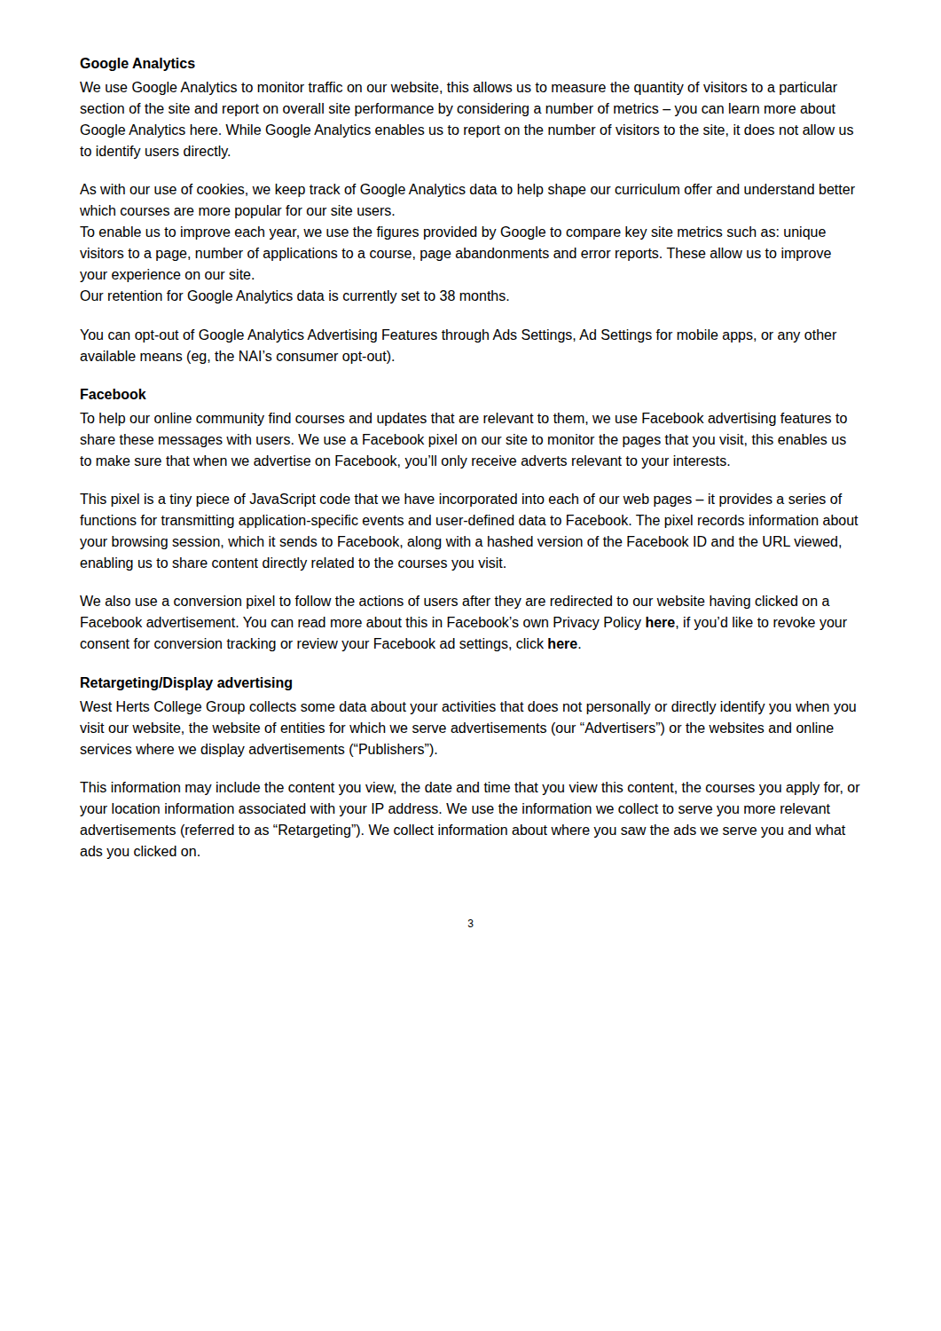Google Analytics
We use Google Analytics to monitor traffic on our website, this allows us to measure the quantity of visitors to a particular section of the site and report on overall site performance by considering a number of metrics – you can learn more about Google Analytics here. While Google Analytics enables us to report on the number of visitors to the site, it does not allow us to identify users directly.
As with our use of cookies, we keep track of Google Analytics data to help shape our curriculum offer and understand better which courses are more popular for our site users.
To enable us to improve each year, we use the figures provided by Google to compare key site metrics such as: unique visitors to a page, number of applications to a course, page abandonments and error reports. These allow us to improve your experience on our site.
Our retention for Google Analytics data is currently set to 38 months.
You can opt-out of Google Analytics Advertising Features through Ads Settings, Ad Settings for mobile apps, or any other available means (eg, the NAI’s consumer opt-out).
Facebook
To help our online community find courses and updates that are relevant to them, we use Facebook advertising features to share these messages with users. We use a Facebook pixel on our site to monitor the pages that you visit, this enables us to make sure that when we advertise on Facebook, you’ll only receive adverts relevant to your interests.
This pixel is a tiny piece of JavaScript code that we have incorporated into each of our web pages – it provides a series of functions for transmitting application-specific events and user-defined data to Facebook. The pixel records information about your browsing session, which it sends to Facebook, along with a hashed version of the Facebook ID and the URL viewed, enabling us to share content directly related to the courses you visit.
We also use a conversion pixel to follow the actions of users after they are redirected to our website having clicked on a Facebook advertisement. You can read more about this in Facebook’s own Privacy Policy here, if you’d like to revoke your consent for conversion tracking or review your Facebook ad settings, click here.
Retargeting/Display advertising
West Herts College Group collects some data about your activities that does not personally or directly identify you when you visit our website, the website of entities for which we serve advertisements (our “Advertisers”) or the websites and online services where we display advertisements (“Publishers”).
This information may include the content you view, the date and time that you view this content, the courses you apply for, or your location information associated with your IP address. We use the information we collect to serve you more relevant advertisements (referred to as “Retargeting”). We collect information about where you saw the ads we serve you and what ads you clicked on.
3